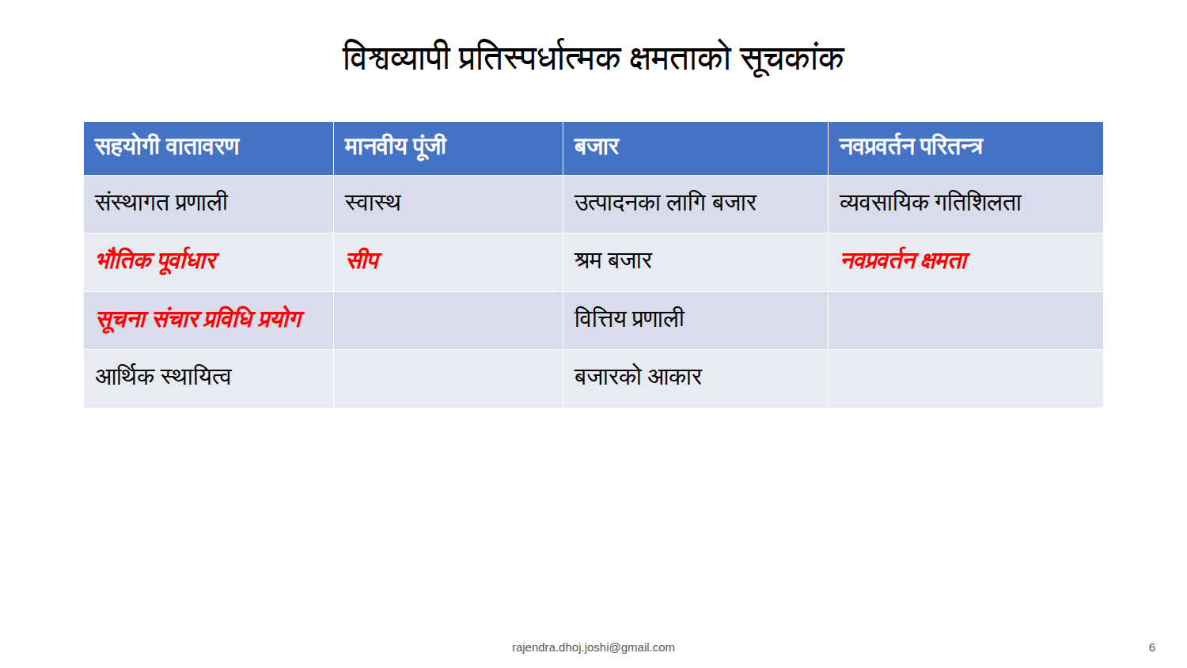विश्वव्यापी प्रतिस्पर्धात्मक क्षमताको सूचकांक
| सहयोगी वातावरण | मानवीय पूंजी | बजार | नवप्रवर्तन परितन्त्र |
| --- | --- | --- | --- |
| संस्थागत प्रणाली | स्वास्थ | उत्पादनका लागि बजार | व्यवसायिक गतिशिलता |
| भौतिक पूर्वाधार | सीप | श्रम बजार | नवप्रवर्तन क्षमता |
| सूचना संचार प्रविधि प्रयोग | | वित्तिय प्रणाली | |
| आर्थिक स्थायित्व | | बजारको आकार | |
rajendra.dhoj.joshi@gmail.com
6